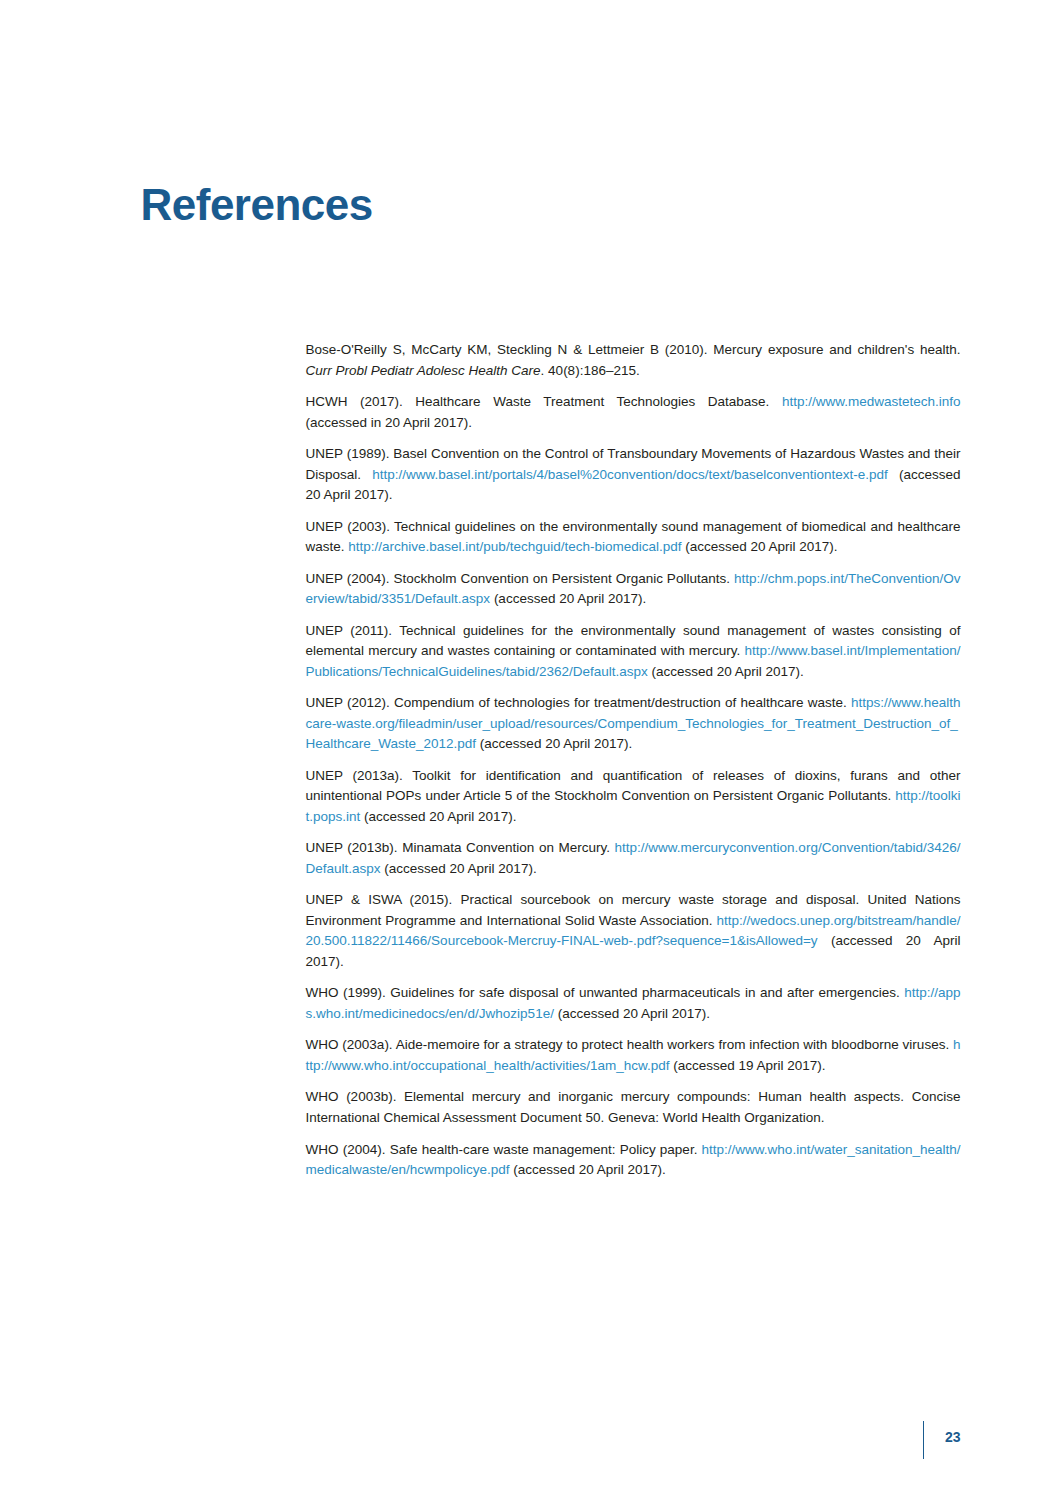References
Bose-O'Reilly S, McCarty KM, Steckling N & Lettmeier B (2010). Mercury exposure and children's health. Curr Probl Pediatr Adolesc Health Care. 40(8):186–215.
HCWH (2017). Healthcare Waste Treatment Technologies Database. http://www.medwastetech.info (accessed in 20 April 2017).
UNEP (1989). Basel Convention on the Control of Transboundary Movements of Hazardous Wastes and their Disposal. http://www.basel.int/portals/4/basel%20convention/docs/text/baselconventiontext-e.pdf (accessed 20 April 2017).
UNEP (2003). Technical guidelines on the environmentally sound management of biomedical and healthcare waste. http://archive.basel.int/pub/techguid/tech-biomedical.pdf (accessed 20 April 2017).
UNEP (2004). Stockholm Convention on Persistent Organic Pollutants. http://chm.pops.int/TheConvention/Overview/tabid/3351/Default.aspx (accessed 20 April 2017).
UNEP (2011). Technical guidelines for the environmentally sound management of wastes consisting of elemental mercury and wastes containing or contaminated with mercury. http://www.basel.int/Implementation/Publications/TechnicalGuidelines/tabid/2362/Default.aspx (accessed 20 April 2017).
UNEP (2012). Compendium of technologies for treatment/destruction of healthcare waste. https://www.healthcare-waste.org/fileadmin/user_upload/resources/Compendium_Technologies_for_Treatment_Destruction_of_Healthcare_Waste_2012.pdf (accessed 20 April 2017).
UNEP (2013a). Toolkit for identification and quantification of releases of dioxins, furans and other unintentional POPs under Article 5 of the Stockholm Convention on Persistent Organic Pollutants. http://toolkit.pops.int (accessed 20 April 2017).
UNEP (2013b). Minamata Convention on Mercury. http://www.mercuryconvention.org/Convention/tabid/3426/Default.aspx (accessed 20 April 2017).
UNEP & ISWA (2015). Practical sourcebook on mercury waste storage and disposal. United Nations Environment Programme and International Solid Waste Association. http://wedocs.unep.org/bitstream/handle/20.500.11822/11466/Sourcebook-Mercruy-FINAL-web-.pdf?sequence=1&isAllowed=y (accessed 20 April 2017).
WHO (1999). Guidelines for safe disposal of unwanted pharmaceuticals in and after emergencies. http://apps.who.int/medicinedocs/en/d/Jwhozip51e/ (accessed 20 April 2017).
WHO (2003a). Aide-memoire for a strategy to protect health workers from infection with bloodborne viruses. http://www.who.int/occupational_health/activities/1am_hcw.pdf (accessed 19 April 2017).
WHO (2003b). Elemental mercury and inorganic mercury compounds: Human health aspects. Concise International Chemical Assessment Document 50. Geneva: World Health Organization.
WHO (2004). Safe health-care waste management: Policy paper. http://www.who.int/water_sanitation_health/medicalwaste/en/hcwmpolicye.pdf (accessed 20 April 2017).
23